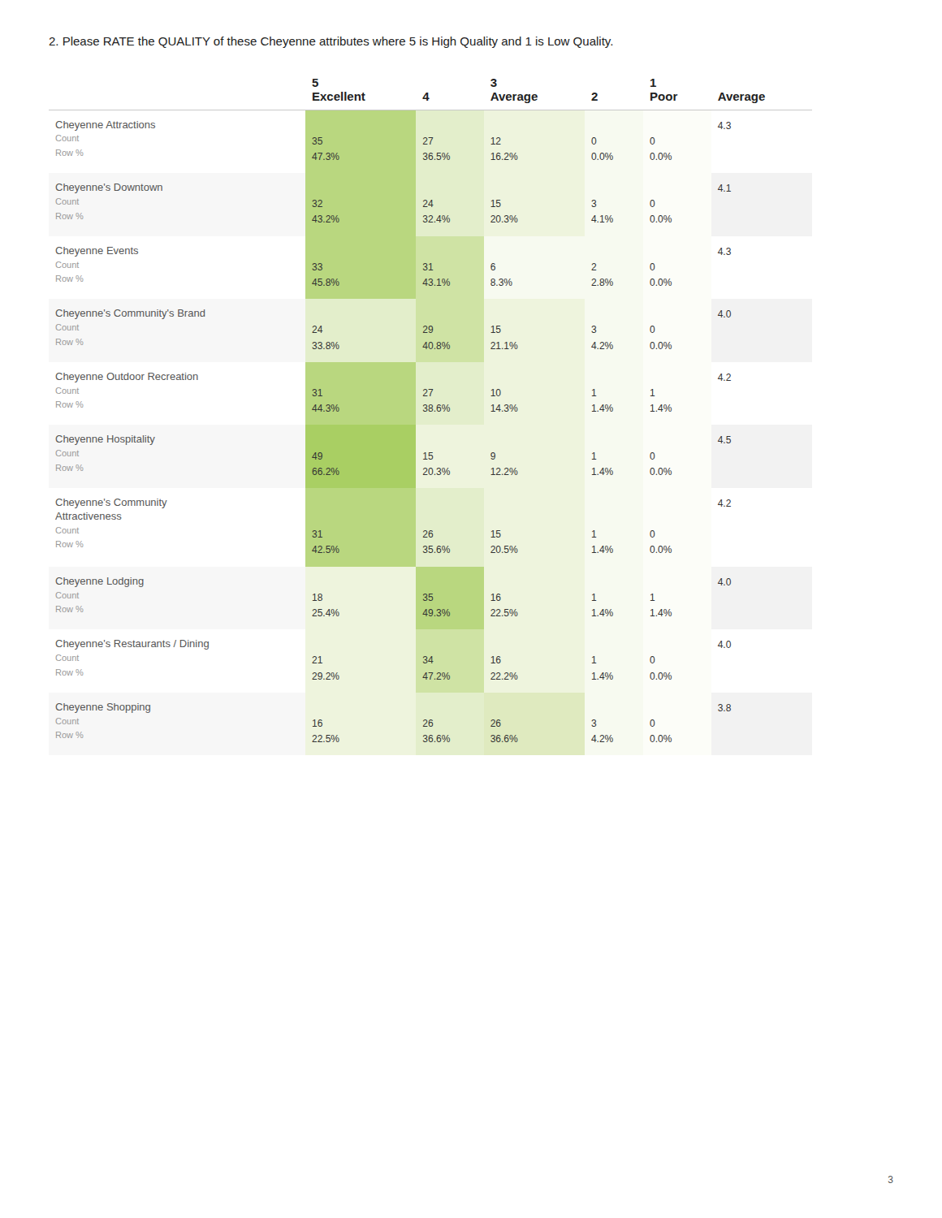2. Please RATE the QUALITY of these Cheyenne attributes where 5 is High Quality and 1 is Low Quality.
| | 5 Excellent | 4 | 3 Average | 2 | 1 Poor | Average |
| --- | --- | --- | --- | --- | --- | --- |
| Cheyenne Attractions Count Row % | 35 47.3% | 27 36.5% | 12 16.2% | 0 0.0% | 0 0.0% | 4.3 |
| Cheyenne's Downtown Count Row % | 32 43.2% | 24 32.4% | 15 20.3% | 3 4.1% | 0 0.0% | 4.1 |
| Cheyenne Events Count Row % | 33 45.8% | 31 43.1% | 6 8.3% | 2 2.8% | 0 0.0% | 4.3 |
| Cheyenne's Community's Brand Count Row % | 24 33.8% | 29 40.8% | 15 21.1% | 3 4.2% | 0 0.0% | 4.0 |
| Cheyenne Outdoor Recreation Count Row % | 31 44.3% | 27 38.6% | 10 14.3% | 1 1.4% | 1 1.4% | 4.2 |
| Cheyenne Hospitality Count Row % | 49 66.2% | 15 20.3% | 9 12.2% | 1 1.4% | 0 0.0% | 4.5 |
| Cheyenne's Community Attractiveness Count Row % | 31 42.5% | 26 35.6% | 15 20.5% | 1 1.4% | 0 0.0% | 4.2 |
| Cheyenne Lodging Count Row % | 18 25.4% | 35 49.3% | 16 22.5% | 1 1.4% | 1 1.4% | 4.0 |
| Cheyenne's Restaurants / Dining Count Row % | 21 29.2% | 34 47.2% | 16 22.2% | 1 1.4% | 0 0.0% | 4.0 |
| Cheyenne Shopping Count Row % | 16 22.5% | 26 36.6% | 26 36.6% | 3 4.2% | 0 0.0% | 3.8 |
3